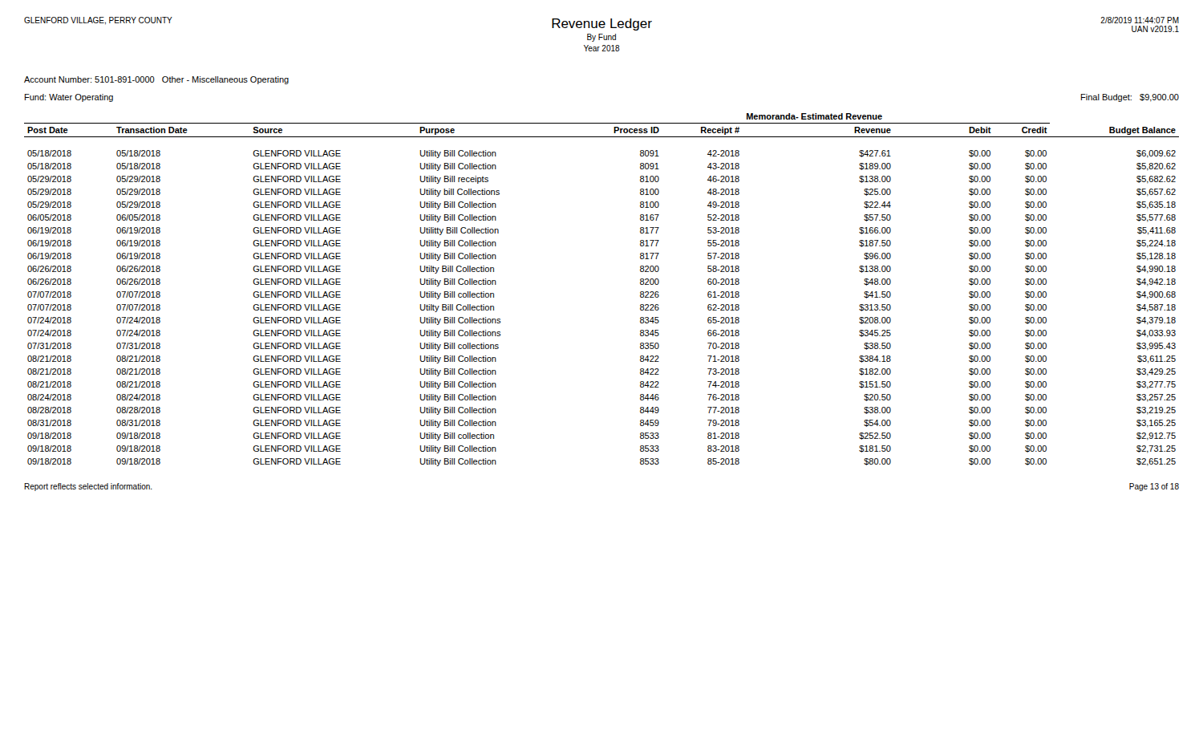GLENFORD VILLAGE, PERRY COUNTY
2/8/2019 11:44:07 PM
UAN v2019.1
Revenue Ledger
By Fund
Year 2018
Account Number: 5101-891-0000 Other - Miscellaneous Operating
Fund: Water Operating Final Budget: $9,900.00
| | Memoranda- Estimated Revenue | |
| --- | --- | --- |
| Post Date | Transaction Date | Source | Purpose | Process ID | Receipt # | Revenue | Debit | Credit | Budget Balance |
| 05/18/2018 | 05/18/2018 | GLENFORD VILLAGE | Utility Bill Collection | 8091 | 42-2018 | $427.61 | $0.00 | $0.00 | $6,009.62 |
| 05/18/2018 | 05/18/2018 | GLENFORD VILLAGE | Utility Bill Collection | 8091 | 43-2018 | $189.00 | $0.00 | $0.00 | $5,820.62 |
| 05/29/2018 | 05/29/2018 | GLENFORD VILLAGE | Utility Bill receipts | 8100 | 46-2018 | $138.00 | $0.00 | $0.00 | $5,682.62 |
| 05/29/2018 | 05/29/2018 | GLENFORD VILLAGE | Utility bill Collections | 8100 | 48-2018 | $25.00 | $0.00 | $0.00 | $5,657.62 |
| 05/29/2018 | 05/29/2018 | GLENFORD VILLAGE | Utility Bill Collection | 8100 | 49-2018 | $22.44 | $0.00 | $0.00 | $5,635.18 |
| 06/05/2018 | 06/05/2018 | GLENFORD VILLAGE | Utility Bill Collection | 8167 | 52-2018 | $57.50 | $0.00 | $0.00 | $5,577.68 |
| 06/19/2018 | 06/19/2018 | GLENFORD VILLAGE | Utilitty Bill Collection | 8177 | 53-2018 | $166.00 | $0.00 | $0.00 | $5,411.68 |
| 06/19/2018 | 06/19/2018 | GLENFORD VILLAGE | Utility Bill Collection | 8177 | 55-2018 | $187.50 | $0.00 | $0.00 | $5,224.18 |
| 06/19/2018 | 06/19/2018 | GLENFORD VILLAGE | Utility Bill Collection | 8177 | 57-2018 | $96.00 | $0.00 | $0.00 | $5,128.18 |
| 06/26/2018 | 06/26/2018 | GLENFORD VILLAGE | Utilty Bill Collection | 8200 | 58-2018 | $138.00 | $0.00 | $0.00 | $4,990.18 |
| 06/26/2018 | 06/26/2018 | GLENFORD VILLAGE | Utility Bill Collection | 8200 | 60-2018 | $48.00 | $0.00 | $0.00 | $4,942.18 |
| 07/07/2018 | 07/07/2018 | GLENFORD VILLAGE | Utility Bill collection | 8226 | 61-2018 | $41.50 | $0.00 | $0.00 | $4,900.68 |
| 07/07/2018 | 07/07/2018 | GLENFORD VILLAGE | Utilty Bill Collection | 8226 | 62-2018 | $313.50 | $0.00 | $0.00 | $4,587.18 |
| 07/24/2018 | 07/24/2018 | GLENFORD VILLAGE | Utility Bill Collections | 8345 | 65-2018 | $208.00 | $0.00 | $0.00 | $4,379.18 |
| 07/24/2018 | 07/24/2018 | GLENFORD VILLAGE | Utility Bill Collections | 8345 | 66-2018 | $345.25 | $0.00 | $0.00 | $4,033.93 |
| 07/31/2018 | 07/31/2018 | GLENFORD VILLAGE | Utility Bill collections | 8350 | 70-2018 | $38.50 | $0.00 | $0.00 | $3,995.43 |
| 08/21/2018 | 08/21/2018 | GLENFORD VILLAGE | Utility Bill Collection | 8422 | 71-2018 | $384.18 | $0.00 | $0.00 | $3,611.25 |
| 08/21/2018 | 08/21/2018 | GLENFORD VILLAGE | Utility Bill Collection | 8422 | 73-2018 | $182.00 | $0.00 | $0.00 | $3,429.25 |
| 08/21/2018 | 08/21/2018 | GLENFORD VILLAGE | Utility Bill Collection | 8422 | 74-2018 | $151.50 | $0.00 | $0.00 | $3,277.75 |
| 08/24/2018 | 08/24/2018 | GLENFORD VILLAGE | Utility Bill Collection | 8446 | 76-2018 | $20.50 | $0.00 | $0.00 | $3,257.25 |
| 08/28/2018 | 08/28/2018 | GLENFORD VILLAGE | Utility Bill Collection | 8449 | 77-2018 | $38.00 | $0.00 | $0.00 | $3,219.25 |
| 08/31/2018 | 08/31/2018 | GLENFORD VILLAGE | Utility Bill Collection | 8459 | 79-2018 | $54.00 | $0.00 | $0.00 | $3,165.25 |
| 09/18/2018 | 09/18/2018 | GLENFORD VILLAGE | Utility Bill collection | 8533 | 81-2018 | $252.50 | $0.00 | $0.00 | $2,912.75 |
| 09/18/2018 | 09/18/2018 | GLENFORD VILLAGE | Utility Bill Collection | 8533 | 83-2018 | $181.50 | $0.00 | $0.00 | $2,731.25 |
| 09/18/2018 | 09/18/2018 | GLENFORD VILLAGE | Utility Bill Collection | 8533 | 85-2018 | $80.00 | $0.00 | $0.00 | $2,651.25 |
Report reflects selected information. Page 13 of 18